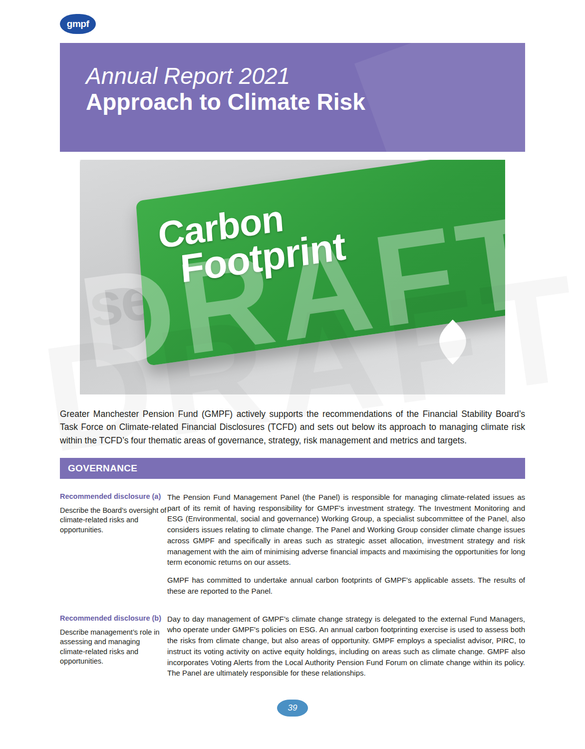gmpf
Annual Report 2021
Approach to Climate Risk
se
CarbonFootprint
DRAFT
DRAFT
Greater Manchester Pension Fund (GMPF) actively supports the recommendations of the Financial Stability Board’s Task Force on Climate-related Financial Disclosures (TCFD) and sets out below its approach to managing climate risk within the TCFD’s four thematic areas of governance, strategy, risk management and metrics and targets.
GOVERNANCE
| Recommended disclosure (a) Describe the Board’s oversight of climate-related risks and opportunities. | The Pension Fund Management Panel (the Panel) is responsible for managing climate-related issues as part of its remit of having responsibility for GMPF’s investment strategy. The Investment Monitoring and ESG (Environmental, social and governance) Working Group, a specialist subcommittee of the Panel, also considers issues relating to climate change. The Panel and Working Group consider climate change issues across GMPF and specifically in areas such as strategic asset allocation, investment strategy and risk management with the aim of minimising adverse financial impacts and maximising the opportunities for long term economic returns on our assets. GMPF has committed to undertake annual carbon footprints of GMPF’s applicable assets. The results of these are reported to the Panel. |
| Recommended disclosure (b) Describe management’s role in assessing and managing climate-related risks and opportunities. | Day to day management of GMPF’s climate change strategy is delegated to the external Fund Managers, who operate under GMPF’s policies on ESG. An annual carbon footprinting exercise is used to assess both the risks from climate change, but also areas of opportunity. GMPF employs a specialist advisor, PIRC, to instruct its voting activity on active equity holdings, including on areas such as climate change. GMPF also incorporates Voting Alerts from the Local Authority Pension Fund Forum on climate change within its policy. The Panel are ultimately responsible for these relationships. |
39